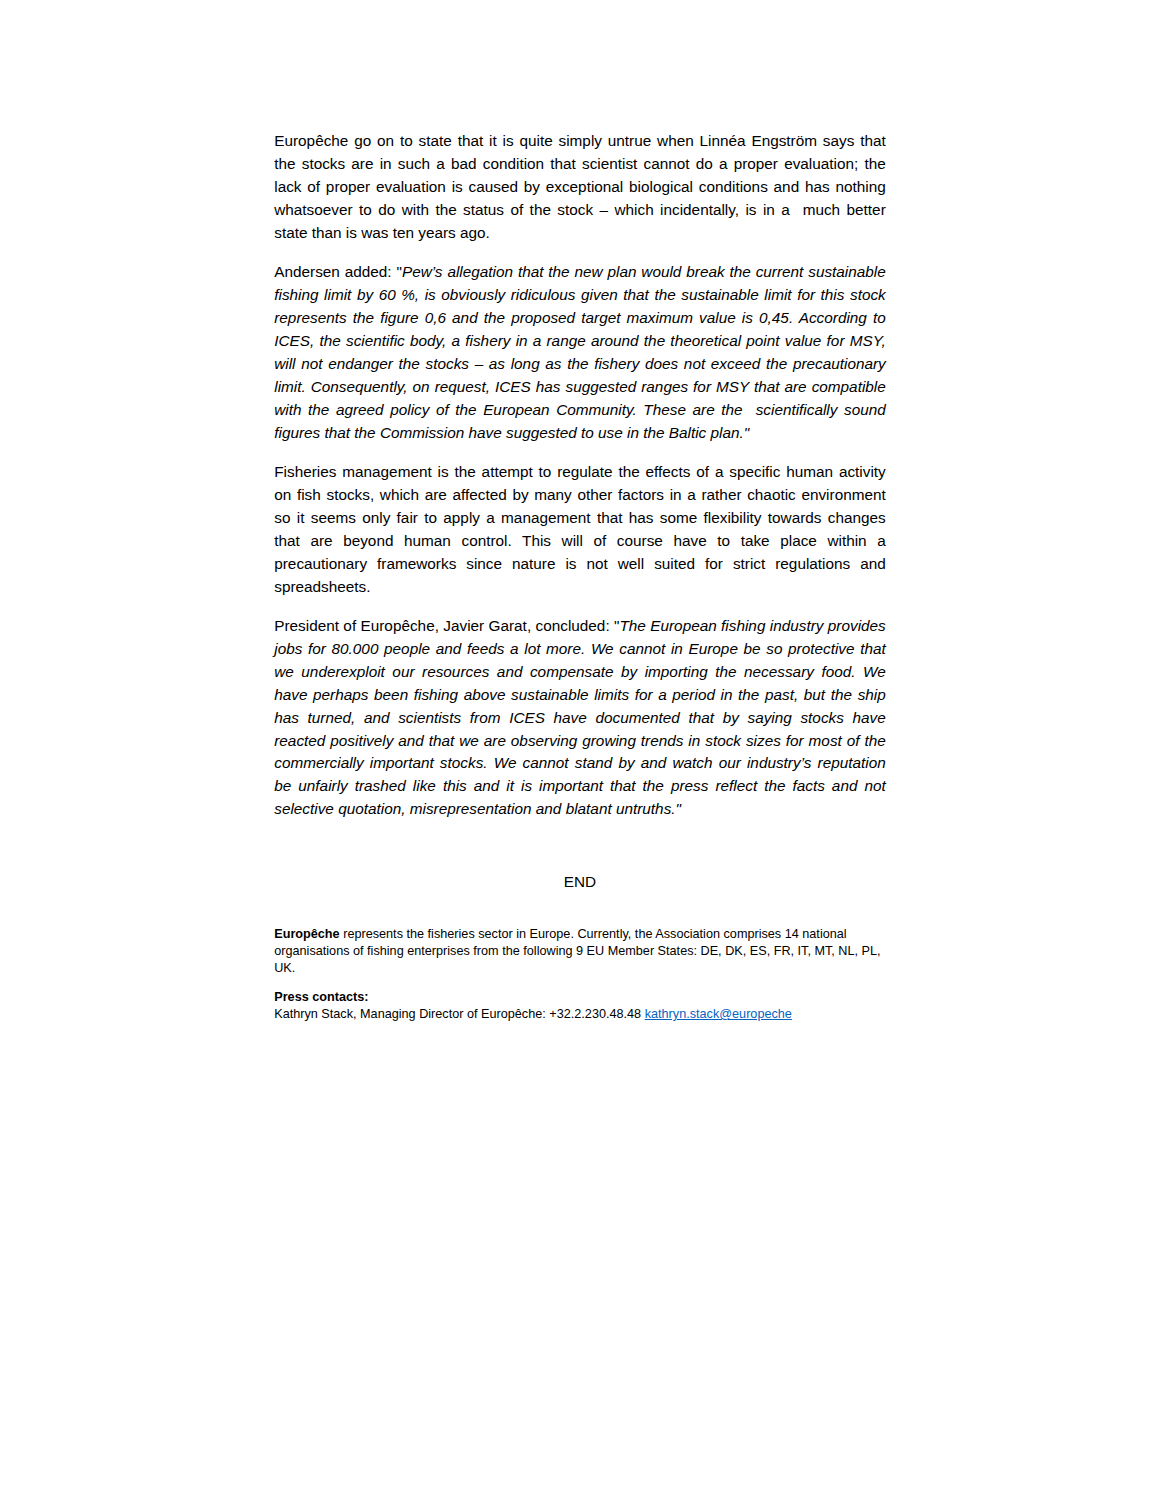Europêche go on to state that it is quite simply untrue when Linnéa Engström says that the stocks are in such a bad condition that scientist cannot do a proper evaluation; the lack of proper evaluation is caused by exceptional biological conditions and has nothing whatsoever to do with the status of the stock – which incidentally, is in a much better state than is was ten years ago.
Andersen added: "Pew’s allegation that the new plan would break the current sustainable fishing limit by 60 %, is obviously ridiculous given that the sustainable limit for this stock represents the figure 0,6 and the proposed target maximum value is 0,45. According to ICES, the scientific body, a fishery in a range around the theoretical point value for MSY, will not endanger the stocks – as long as the fishery does not exceed the precautionary limit. Consequently, on request, ICES has suggested ranges for MSY that are compatible with the agreed policy of the European Community. These are the scientifically sound figures that the Commission have suggested to use in the Baltic plan."
Fisheries management is the attempt to regulate the effects of a specific human activity on fish stocks, which are affected by many other factors in a rather chaotic environment so it seems only fair to apply a management that has some flexibility towards changes that are beyond human control. This will of course have to take place within a precautionary frameworks since nature is not well suited for strict regulations and spreadsheets.
President of Europêche, Javier Garat, concluded: "The European fishing industry provides jobs for 80.000 people and feeds a lot more. We cannot in Europe be so protective that we underexploit our resources and compensate by importing the necessary food. We have perhaps been fishing above sustainable limits for a period in the past, but the ship has turned, and scientists from ICES have documented that by saying stocks have reacted positively and that we are observing growing trends in stock sizes for most of the commercially important stocks. We cannot stand by and watch our industry’s reputation be unfairly trashed like this and it is important that the press reflect the facts and not selective quotation, misrepresentation and blatant untruths."
END
Europêche represents the fisheries sector in Europe. Currently, the Association comprises 14 national organisations of fishing enterprises from the following 9 EU Member States: DE, DK, ES, FR, IT, MT, NL, PL, UK.
Press contacts:
Kathryn Stack, Managing Director of Europêche: +32.2.230.48.48 kathryn.stack@europeche